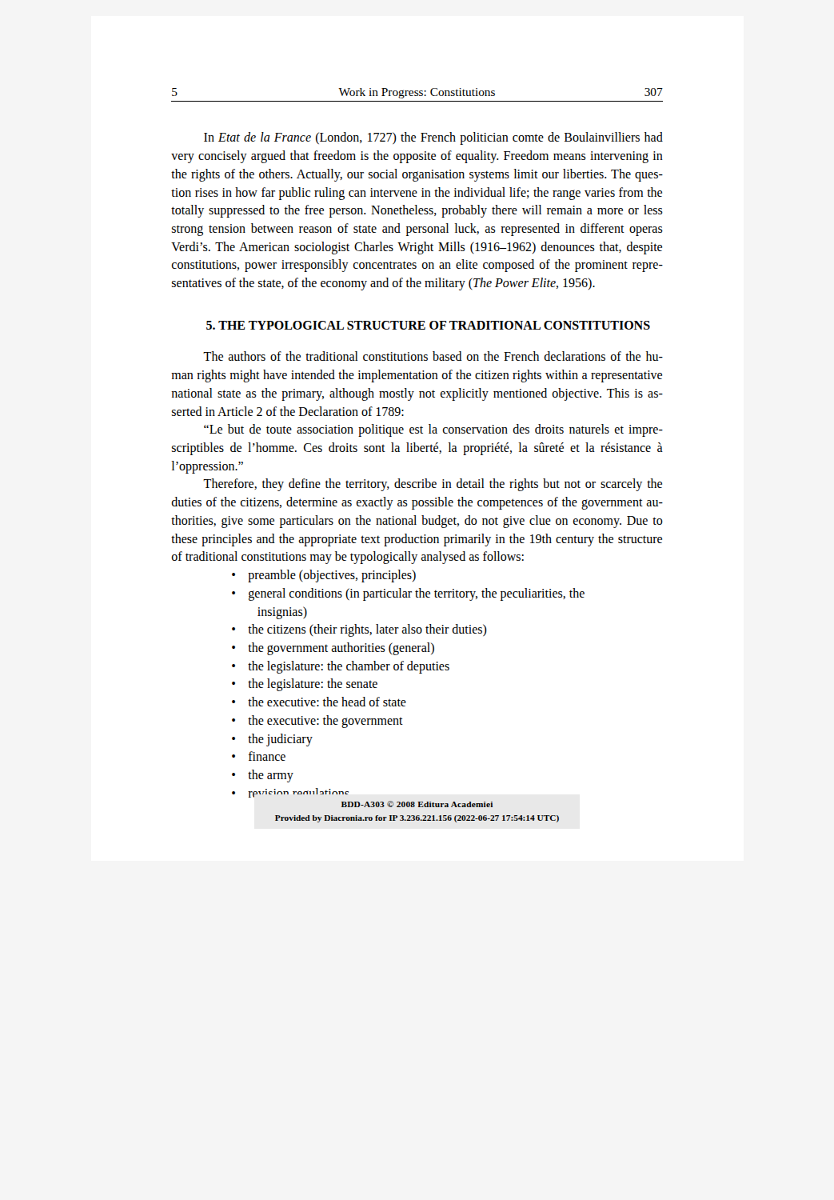5
Work in Progress: Constitutions
307
In Etat de la France (London, 1727) the French politician comte de Boulainvilliers had very concisely argued that freedom is the opposite of equality. Freedom means intervening in the rights of the others. Actually, our social organisation systems limit our liberties. The question rises in how far public ruling can intervene in the individual life; the range varies from the totally suppressed to the free person. Nonetheless, probably there will remain a more or less strong tension between reason of state and personal luck, as represented in different operas Verdi’s. The American sociologist Charles Wright Mills (1916–1962) denounces that, despite constitutions, power irresponsibly concentrates on an elite composed of the prominent representatives of the state, of the economy and of the military (The Power Elite, 1956).
5. THE TYPOLOGICAL STRUCTURE OF TRADITIONAL CONSTITUTIONS
The authors of the traditional constitutions based on the French declarations of the human rights might have intended the implementation of the citizen rights within a representative national state as the primary, although mostly not explicitly mentioned objective. This is asserted in Article 2 of the Declaration of 1789:
“Le but de toute association politique est la conservation des droits naturels et imprescriptibles de l’homme. Ces droits sont la liberté, la propriété, la sûreté et la résistance à l’oppression.”
Therefore, they define the territory, describe in detail the rights but not or scarcely the duties of the citizens, determine as exactly as possible the competences of the government authorities, give some particulars on the national budget, do not give clue on economy. Due to these principles and the appropriate text production primarily in the 19th century the structure of traditional constitutions may be typologically analysed as follows:
preamble (objectives, principles)
general conditions (in particular the territory, the peculiarities, theinsignias)
the citizens (their rights, later also their duties)
the government authorities (general)
the legislature: the chamber of deputies
the legislature: the senate
the executive: the head of state
the executive: the government
the judiciary
finance
the army
revision regulations
BDD-A303 © 2008 Editura Academiei
Provided by Diacronia.ro for IP 3.236.221.156 (2022-06-27 17:54:14 UTC)